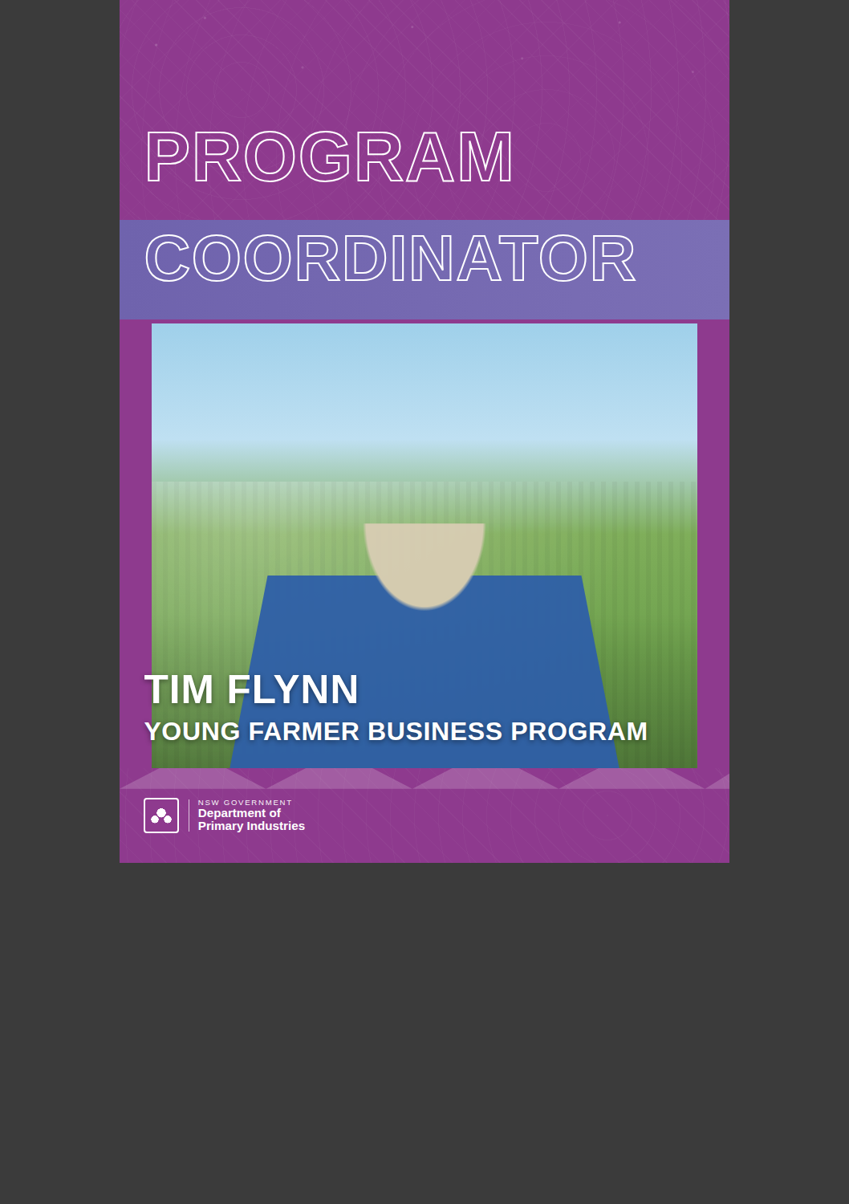Program
Coordinator
Tim Flynn
Young Farmer Business Program
NSW Government Department of
Primary Industries
Program Coordinator — Tim Flynn, Young Farmer Business Program — NSW Government, Department of Primary Industries